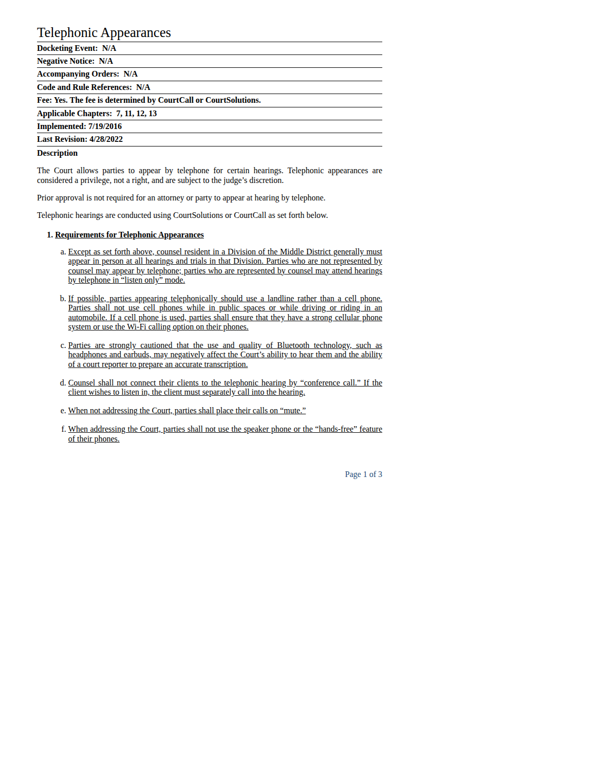Telephonic Appearances
Docketing Event: N/A
Negative Notice: N/A
Accompanying Orders: N/A
Code and Rule References: N/A
Fee: Yes. The fee is determined by CourtCall or CourtSolutions.
Applicable Chapters: 7, 11, 12, 13
Implemented: 7/19/2016
Last Revision: 4/28/2022
Description
The Court allows parties to appear by telephone for certain hearings. Telephonic appearances are considered a privilege, not a right, and are subject to the judge’s discretion.
Prior approval is not required for an attorney or party to appear at hearing by telephone.
Telephonic hearings are conducted using CourtSolutions or CourtCall as set forth below.
Requirements for Telephonic Appearances
Except as set forth above, counsel resident in a Division of the Middle District generally must appear in person at all hearings and trials in that Division. Parties who are not represented by counsel may appear by telephone; parties who are represented by counsel may attend hearings by telephone in “listen only” mode.
If possible, parties appearing telephonically should use a landline rather than a cell phone. Parties shall not use cell phones while in public spaces or while driving or riding in an automobile. If a cell phone is used, parties shall ensure that they have a strong cellular phone system or use the Wi-Fi calling option on their phones.
Parties are strongly cautioned that the use and quality of Bluetooth technology, such as headphones and earbuds, may negatively affect the Court’s ability to hear them and the ability of a court reporter to prepare an accurate transcription.
Counsel shall not connect their clients to the telephonic hearing by “conference call.” If the client wishes to listen in, the client must separately call into the hearing.
When not addressing the Court, parties shall place their calls on “mute.”
When addressing the Court, parties shall not use the speaker phone or the “hands-free” feature of their phones.
Page 1 of 3